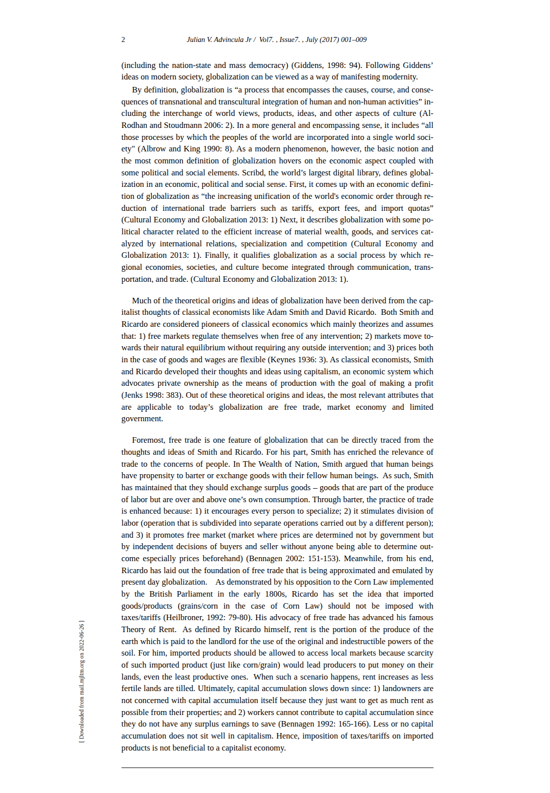2
Julian V. Advincula Jr / Vol7. , Issue7. , July (2017) 001–009
(including the nation-state and mass democracy) (Giddens, 1998: 94). Following Giddens’ ideas on modern society, globalization can be viewed as a way of manifesting modernity.
By definition, globalization is “a process that encompasses the causes, course, and consequences of transnational and transcultural integration of human and non-human activities” including the interchange of world views, products, ideas, and other aspects of culture (Al-Rodhan and Stoudmann 2006: 2). In a more general and encompassing sense, it includes “all those processes by which the peoples of the world are incorporated into a single world society" (Albrow and King 1990: 8). As a modern phenomenon, however, the basic notion and the most common definition of globalization hovers on the economic aspect coupled with some political and social elements. Scribd, the world’s largest digital library, defines globalization in an economic, political and social sense. First, it comes up with an economic definition of globalization as “the increasing unification of the world's economic order through reduction of international trade barriers such as tariffs, export fees, and import quotas” (Cultural Economy and Globalization 2013: 1) Next, it describes globalization with some political character related to the efficient increase of material wealth, goods, and services catalyzed by international relations, specialization and competition (Cultural Economy and Globalization 2013: 1). Finally, it qualifies globalization as a social process by which regional economies, societies, and culture become integrated through communication, transportation, and trade. (Cultural Economy and Globalization 2013: 1).
Much of the theoretical origins and ideas of globalization have been derived from the capitalist thoughts of classical economists like Adam Smith and David Ricardo. Both Smith and Ricardo are considered pioneers of classical economics which mainly theorizes and assumes that: 1) free markets regulate themselves when free of any intervention; 2) markets move towards their natural equilibrium without requiring any outside intervention; and 3) prices both in the case of goods and wages are flexible (Keynes 1936: 3). As classical economists, Smith and Ricardo developed their thoughts and ideas using capitalism, an economic system which advocates private ownership as the means of production with the goal of making a profit (Jenks 1998: 383). Out of these theoretical origins and ideas, the most relevant attributes that are applicable to today’s globalization are free trade, market economy and limited government.
Foremost, free trade is one feature of globalization that can be directly traced from the thoughts and ideas of Smith and Ricardo. For his part, Smith has enriched the relevance of trade to the concerns of people. In The Wealth of Nation, Smith argued that human beings have propensity to barter or exchange goods with their fellow human beings. As such, Smith has maintained that they should exchange surplus goods – goods that are part of the produce of labor but are over and above one’s own consumption. Through barter, the practice of trade is enhanced because: 1) it encourages every person to specialize; 2) it stimulates division of labor (operation that is subdivided into separate operations carried out by a different person); and 3) it promotes free market (market where prices are determined not by government but by independent decisions of buyers and seller without anyone being able to determine outcome especially prices beforehand) (Bennagen 2002: 151-153). Meanwhile, from his end, Ricardo has laid out the foundation of free trade that is being approximated and emulated by present day globalization. As demonstrated by his opposition to the Corn Law implemented by the British Parliament in the early 1800s, Ricardo has set the idea that imported goods/products (grains/corn in the case of Corn Law) should not be imposed with taxes/tariffs (Heilbroner, 1992: 79-80). His advocacy of free trade has advanced his famous Theory of Rent. As defined by Ricardo himself, rent is the portion of the produce of the earth which is paid to the landlord for the use of the original and indestructible powers of the soil. For him, imported products should be allowed to access local markets because scarcity of such imported product (just like corn/grain) would lead producers to put money on their lands, even the least productive ones. When such a scenario happens, rent increases as less fertile lands are tilled. Ultimately, capital accumulation slows down since: 1) landowners are not concerned with capital accumulation itself because they just want to get as much rent as possible from their properties; and 2) workers cannot contribute to capital accumulation since they do not have any surplus earnings to save (Bennagen 1992: 165-166). Less or no capital accumulation does not sit well in capitalism. Hence, imposition of taxes/tariffs on imported products is not beneficial to a capitalist economy.
[ Downloaded from mail.mjltm.org on 2022-06-26 ]